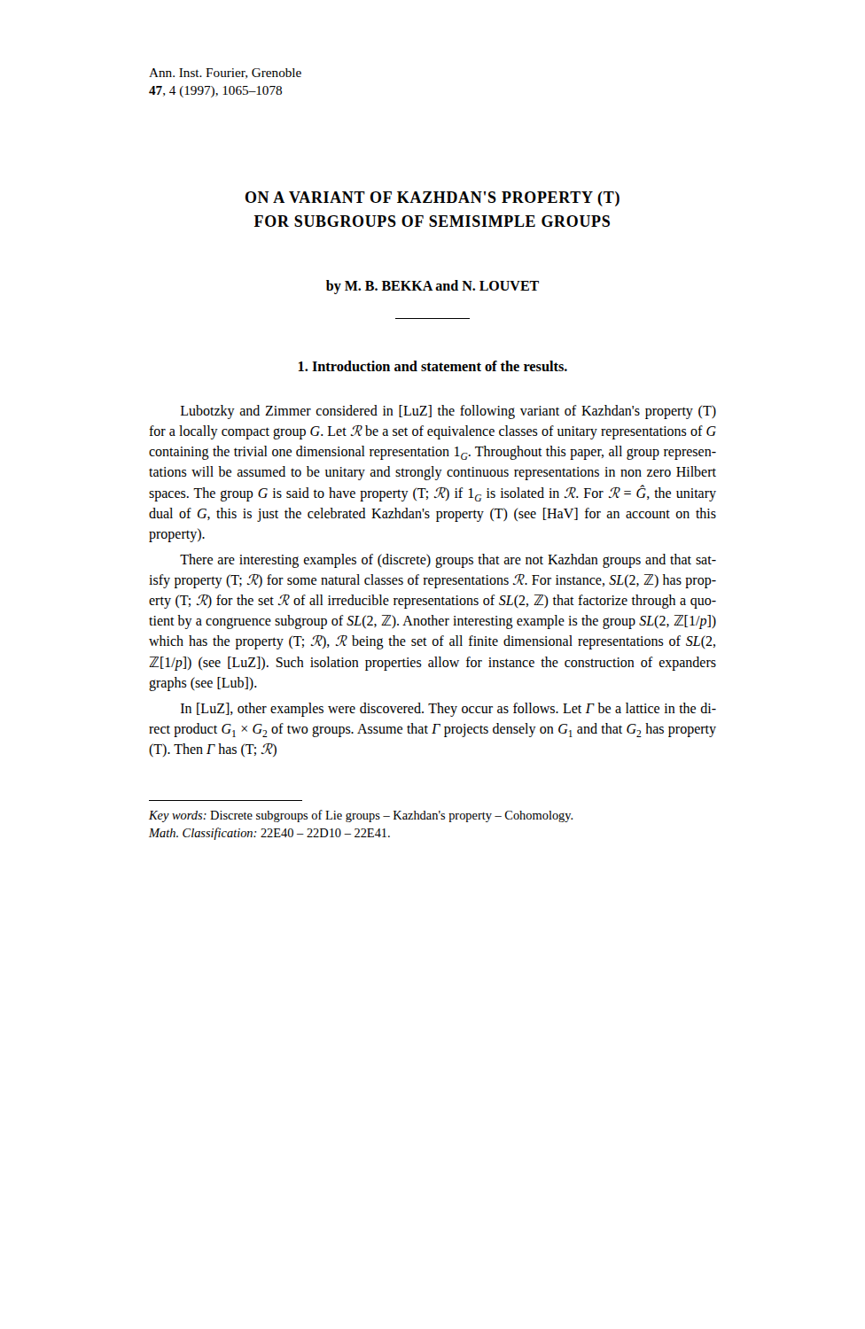Ann. Inst. Fourier, Grenoble
47, 4 (1997), 1065–1078
On a variant of Kazhdan's property (T)
for subgroups of semisimple groups
by M. B. BEKKA and N. LOUVET
1. Introduction and statement of the results.
Lubotzky and Zimmer considered in [LuZ] the following variant of Kazhdan's property (T) for a locally compact group G. Let ℛ be a set of equivalence classes of unitary representations of G containing the trivial one dimensional representation 1G. Throughout this paper, all group representations will be assumed to be unitary and strongly continuous representations in non zero Hilbert spaces. The group G is said to have property (T; ℛ) if 1G is isolated in ℛ. For ℛ = Ĝ, the unitary dual of G, this is just the celebrated Kazhdan's property (T) (see [HaV] for an account on this property).
There are interesting examples of (discrete) groups that are not Kazhdan groups and that satisfy property (T; ℛ) for some natural classes of representations ℛ. For instance, SL(2, ℤ) has property (T; ℛ) for the set ℛ of all irreducible representations of SL(2, ℤ) that factorize through a quotient by a congruence subgroup of SL(2, ℤ). Another interesting example is the group SL(2, ℤ[1/p]) which has the property (T; ℛ), ℛ being the set of all finite dimensional representations of SL(2, ℤ[1/p]) (see [LuZ]). Such isolation properties allow for instance the construction of expanders graphs (see [Lub]).
In [LuZ], other examples were discovered. They occur as follows. Let Γ be a lattice in the direct product G1 × G2 of two groups. Assume that Γ projects densely on G1 and that G2 has property (T). Then Γ has (T; ℛ)
Key words: Discrete subgroups of Lie groups – Kazhdan's property – Cohomology.
Math. Classification: 22E40 – 22D10 – 22E41.